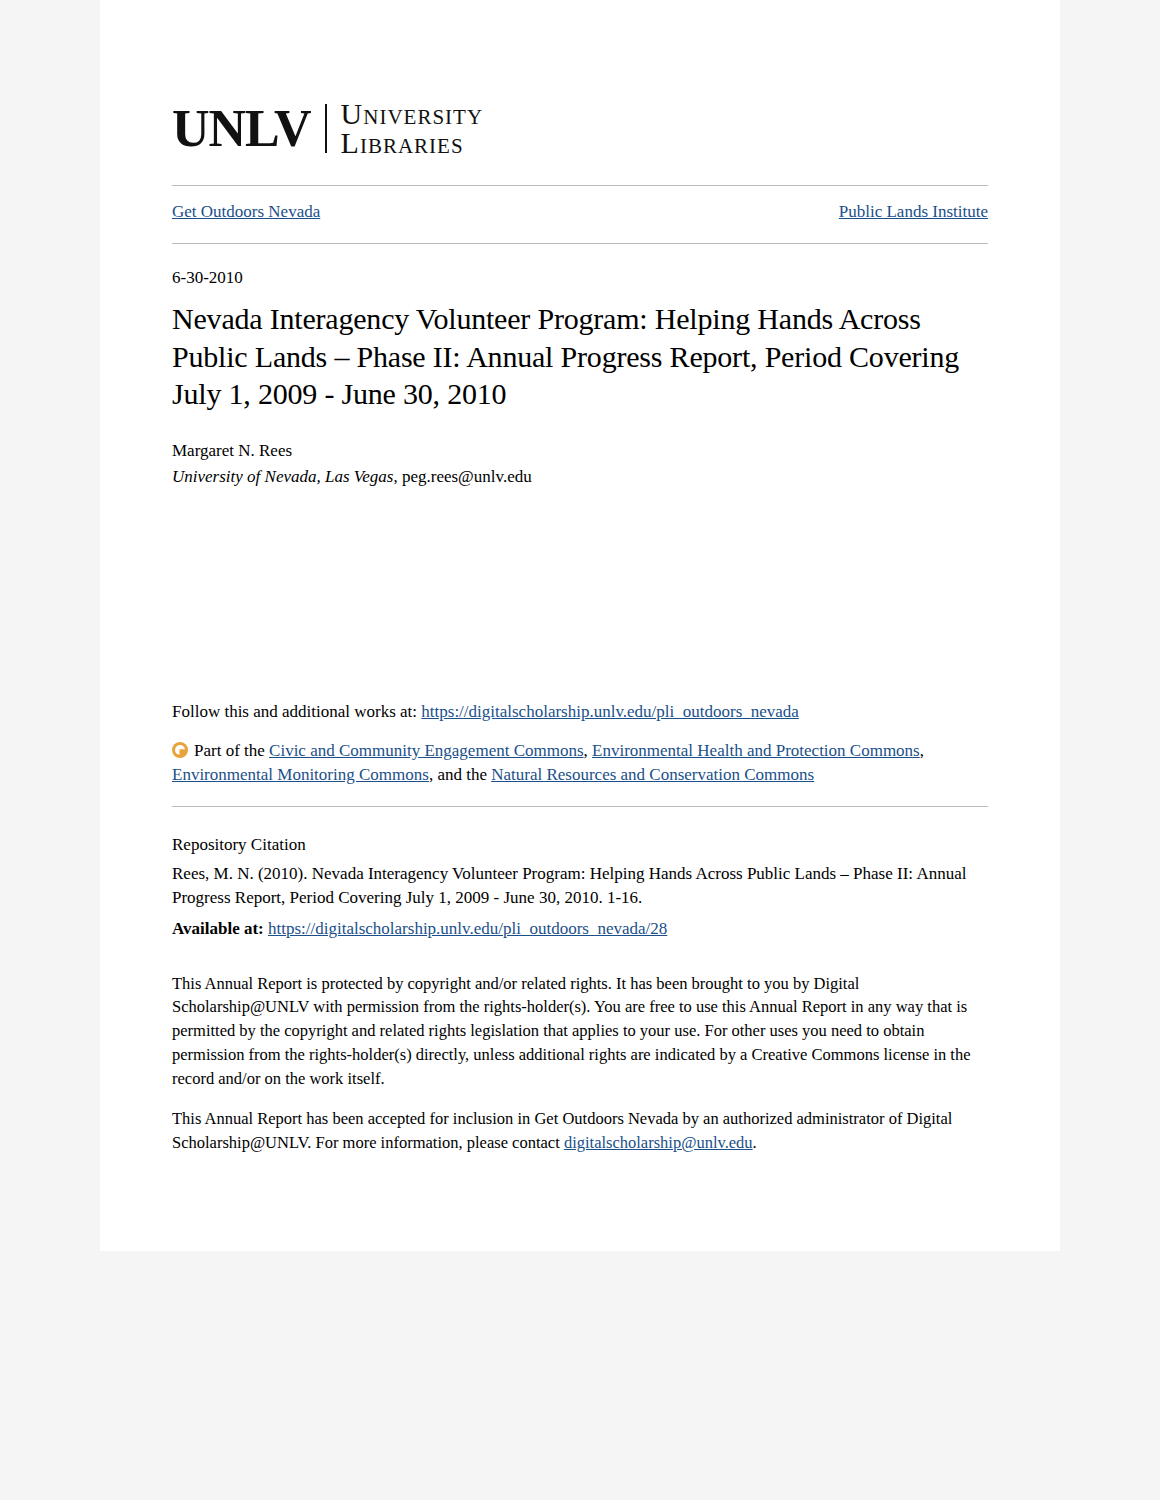UNLV
University Libraries
Get Outdoors Nevada
Public Lands Institute
6-30-2010
Nevada Interagency Volunteer Program: Helping Hands Across Public Lands – Phase II: Annual Progress Report, Period Covering July 1, 2009 - June 30, 2010
Margaret N. Rees
University of Nevada, Las Vegas, peg.rees@unlv.edu
Follow this and additional works at: https://digitalscholarship.unlv.edu/pli_outdoors_nevada
Part of the Civic and Community Engagement Commons, Environmental Health and Protection Commons, Environmental Monitoring Commons, and the Natural Resources and Conservation Commons
Repository Citation
Rees, M. N. (2010). Nevada Interagency Volunteer Program: Helping Hands Across Public Lands – Phase II: Annual Progress Report, Period Covering July 1, 2009 - June 30, 2010. 1-16.
Available at: https://digitalscholarship.unlv.edu/pli_outdoors_nevada/28
This Annual Report is protected by copyright and/or related rights. It has been brought to you by Digital Scholarship@UNLV with permission from the rights-holder(s). You are free to use this Annual Report in any way that is permitted by the copyright and related rights legislation that applies to your use. For other uses you need to obtain permission from the rights-holder(s) directly, unless additional rights are indicated by a Creative Commons license in the record and/or on the work itself.
This Annual Report has been accepted for inclusion in Get Outdoors Nevada by an authorized administrator of Digital Scholarship@UNLV. For more information, please contact digitalscholarship@unlv.edu.